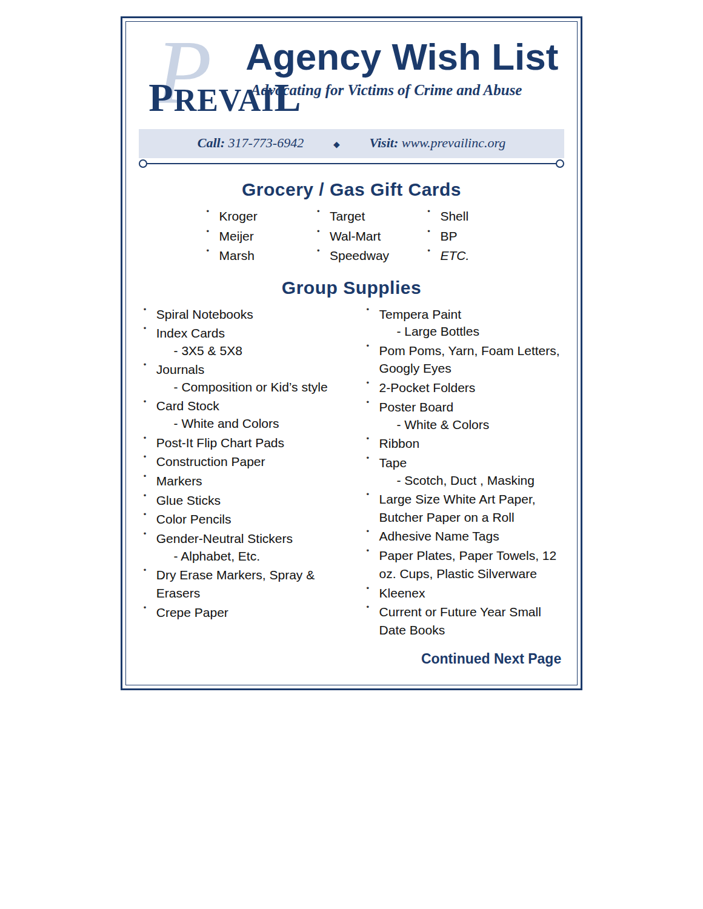P
PREVAIL
Agency Wish List
Advocating for Victims of Crime and Abuse
Call: 317-773-6942 ◆ Visit: www.prevailinc.org
Grocery / Gas Gift Cards
Kroger
Meijer
Marsh
Target
Wal-Mart
Speedway
Shell
BP
ETC.
Group Supplies
Spiral Notebooks
Index Cards - 3X5 & 5X8
Journals - Composition or Kid’s style
Card Stock - White and Colors
Post-It Flip Chart Pads
Construction Paper
Markers
Glue Sticks
Color Pencils
Gender-Neutral Stickers - Alphabet, Etc.
Dry Erase Markers, Spray & Erasers
Crepe Paper
Tempera Paint - Large Bottles
Pom Poms, Yarn, Foam Letters, Googly Eyes
2-Pocket Folders
Poster Board - White & Colors
Ribbon
Tape - Scotch, Duct , Masking
Large Size White Art Paper, Butcher Paper on a Roll
Adhesive Name Tags
Paper Plates, Paper Towels, 12 oz. Cups, Plastic Silverware
Kleenex
Current or Future Year Small Date Books
Continued Next Page